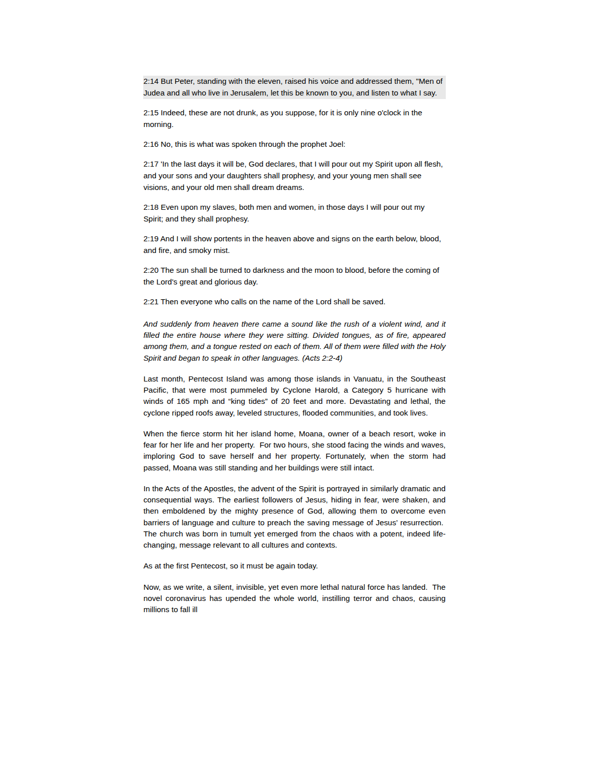2:14 But Peter, standing with the eleven, raised his voice and addressed them, "Men of Judea and all who live in Jerusalem, let this be known to you, and listen to what I say.
2:15 Indeed, these are not drunk, as you suppose, for it is only nine o'clock in the morning.
2:16 No, this is what was spoken through the prophet Joel:
2:17 'In the last days it will be, God declares, that I will pour out my Spirit upon all flesh, and your sons and your daughters shall prophesy, and your young men shall see visions, and your old men shall dream dreams.
2:18 Even upon my slaves, both men and women, in those days I will pour out my Spirit; and they shall prophesy.
2:19 And I will show portents in the heaven above and signs on the earth below, blood, and fire, and smoky mist.
2:20 The sun shall be turned to darkness and the moon to blood, before the coming of the Lord's great and glorious day.
2:21 Then everyone who calls on the name of the Lord shall be saved.
And suddenly from heaven there came a sound like the rush of a violent wind, and it filled the entire house where they were sitting. Divided tongues, as of fire, appeared among them, and a tongue rested on each of them. All of them were filled with the Holy Spirit and began to speak in other languages. (Acts 2:2-4)
Last month, Pentecost Island was among those islands in Vanuatu, in the Southeast Pacific, that were most pummeled by Cyclone Harold, a Category 5 hurricane with winds of 165 mph and “king tides” of 20 feet and more. Devastating and lethal, the cyclone ripped roofs away, leveled structures, flooded communities, and took lives.
When the fierce storm hit her island home, Moana, owner of a beach resort, woke in fear for her life and her property. For two hours, she stood facing the winds and waves, imploring God to save herself and her property. Fortunately, when the storm had passed, Moana was still standing and her buildings were still intact.
In the Acts of the Apostles, the advent of the Spirit is portrayed in similarly dramatic and consequential ways. The earliest followers of Jesus, hiding in fear, were shaken, and then emboldened by the mighty presence of God, allowing them to overcome even barriers of language and culture to preach the saving message of Jesus’ resurrection. The church was born in tumult yet emerged from the chaos with a potent, indeed life-changing, message relevant to all cultures and contexts.
As at the first Pentecost, so it must be again today.
Now, as we write, a silent, invisible, yet even more lethal natural force has landed. The novel coronavirus has upended the whole world, instilling terror and chaos, causing millions to fall ill